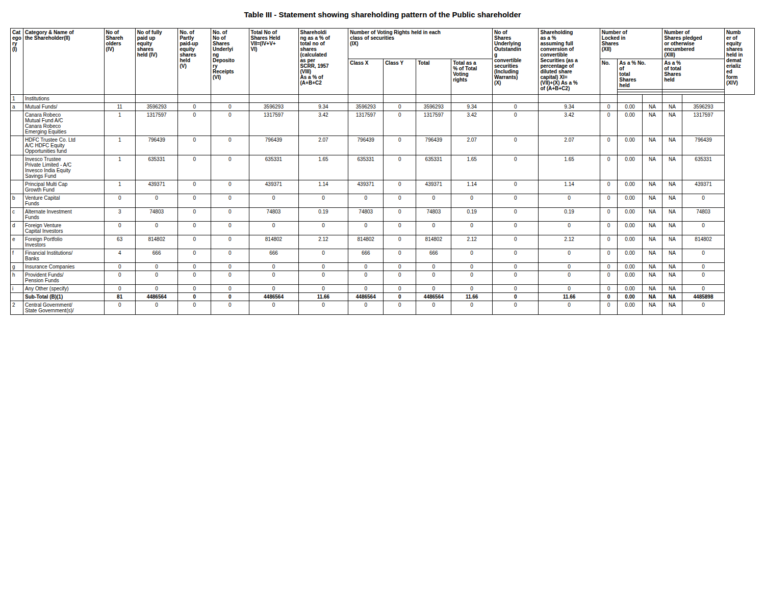Table III - Statement showing shareholding pattern of the Public shareholder
| Cat ego ry (I) | Category & Name of the Shareholder(II) | No of Shareh olders (IV) | No of fully paid up equity shares held (IV) | No. of Partly paid-up equity shares held (V) | No. of No of Shares Underlyi ng Deposito ry Receipts (VI) | Total No of Shares Held VII=(IV+V+ VI) | Shareholdi ng as a % of total no of shares (calculated as per SCRR, 1957 (VIII) As a % of (A+B+C2 | Number of Voting Rights held in each class of securities (IX) | No of Shares Underlying Outstandin g convertible securities (Including Warrants) (X) | Shareholding as a % assuming full conversion of convertible Securities (as a percentage of diluted share capital) XI= (VII)+(X) As a % of (A+B+C2) | Number of Locked in Shares (XII) | Number of Shares pledged or otherwise encumbered (XIII) | Numb er of equity shares held in demat erializ ed form (XIV) |
| --- | --- | --- | --- | --- | --- | --- | --- | --- | --- | --- | --- | --- | --- |
| Class X | Class Y | Total | Total as a % of Total Voting rights | No. | As a % No. of total Shares held | As a % of total Shares held |
| 1 | Institutions | | | | | | | | | | | | | | | | | |
| a | Mutual Funds/ | 11 | 3596293 | 0 | 0 | 3596293 | 9.34 | 3596293 | 0 | 3596293 | 9.34 | 0 | 9.34 | 0 | 0.00 | NA | NA | 3596293 |
| | Canara Robeco Mutual Fund A/C Canara Robeco Emerging Equities | 1 | 1317597 | 0 | 0 | 1317597 | 3.42 | 1317597 | 0 | 1317597 | 3.42 | 0 | 3.42 | 0 | 0.00 | NA | NA | 1317597 |
| | HDFC Trustee Co. Ltd A/C HDFC Equity Opportunities fund | 1 | 796439 | 0 | 0 | 796439 | 2.07 | 796439 | 0 | 796439 | 2.07 | 0 | 2.07 | 0 | 0.00 | NA | NA | 796439 |
| | Invesco Trustee Private Limited - A/C Invesco India Equity Savings Fund | 1 | 635331 | 0 | 0 | 635331 | 1.65 | 635331 | 0 | 635331 | 1.65 | 0 | 1.65 | 0 | 0.00 | NA | NA | 635331 |
| | Principal Multi Cap Growth Fund | 1 | 439371 | 0 | 0 | 439371 | 1.14 | 439371 | 0 | 439371 | 1.14 | 0 | 1.14 | 0 | 0.00 | NA | NA | 439371 |
| b | Venture Capital Funds | 0 | 0 | 0 | 0 | 0 | 0 | 0 | 0 | 0 | 0 | 0 | 0 | 0 | 0.00 | NA | NA | 0 |
| c | Alternate Investment Funds | 3 | 74803 | 0 | 0 | 74803 | 0.19 | 74803 | 0 | 74803 | 0.19 | 0 | 0.19 | 0 | 0.00 | NA | NA | 74803 |
| d | Foreign Venture Capital Investors | 0 | 0 | 0 | 0 | 0 | 0 | 0 | 0 | 0 | 0 | 0 | 0 | 0 | 0.00 | NA | NA | 0 |
| e | Foreign Portfolio Investors | 63 | 814802 | 0 | 0 | 814802 | 2.12 | 814802 | 0 | 814802 | 2.12 | 0 | 2.12 | 0 | 0.00 | NA | NA | 814802 |
| f | Financial Institutions/ Banks | 4 | 666 | 0 | 0 | 666 | 0 | 666 | 0 | 666 | 0 | 0 | 0 | 0 | 0.00 | NA | NA | 0 |
| g | Insurance Companies | 0 | 0 | 0 | 0 | 0 | 0 | 0 | 0 | 0 | 0 | 0 | 0 | 0 | 0.00 | NA | NA | 0 |
| h | Provident Funds/ Pension Funds | 0 | 0 | 0 | 0 | 0 | 0 | 0 | 0 | 0 | 0 | 0 | 0 | 0 | 0.00 | NA | NA | 0 |
| i | Any Other (specify) | 0 | 0 | 0 | 0 | 0 | 0 | 0 | 0 | 0 | 0 | 0 | 0 | 0 | 0.00 | NA | NA | 0 |
| | Sub-Total (B)(1) | 81 | 4486564 | 0 | 0 | 4486564 | 11.66 | 4486564 | 0 | 4486564 | 11.66 | 0 | 11.66 | 0 | 0.00 | NA | NA | 4485898 |
| 2 | Central Government/ State Government(s)/ | 0 | 0 | 0 | 0 | 0 | 0 | 0 | 0 | 0 | 0 | 0 | 0 | 0 | 0.00 | NA | NA | 0 |